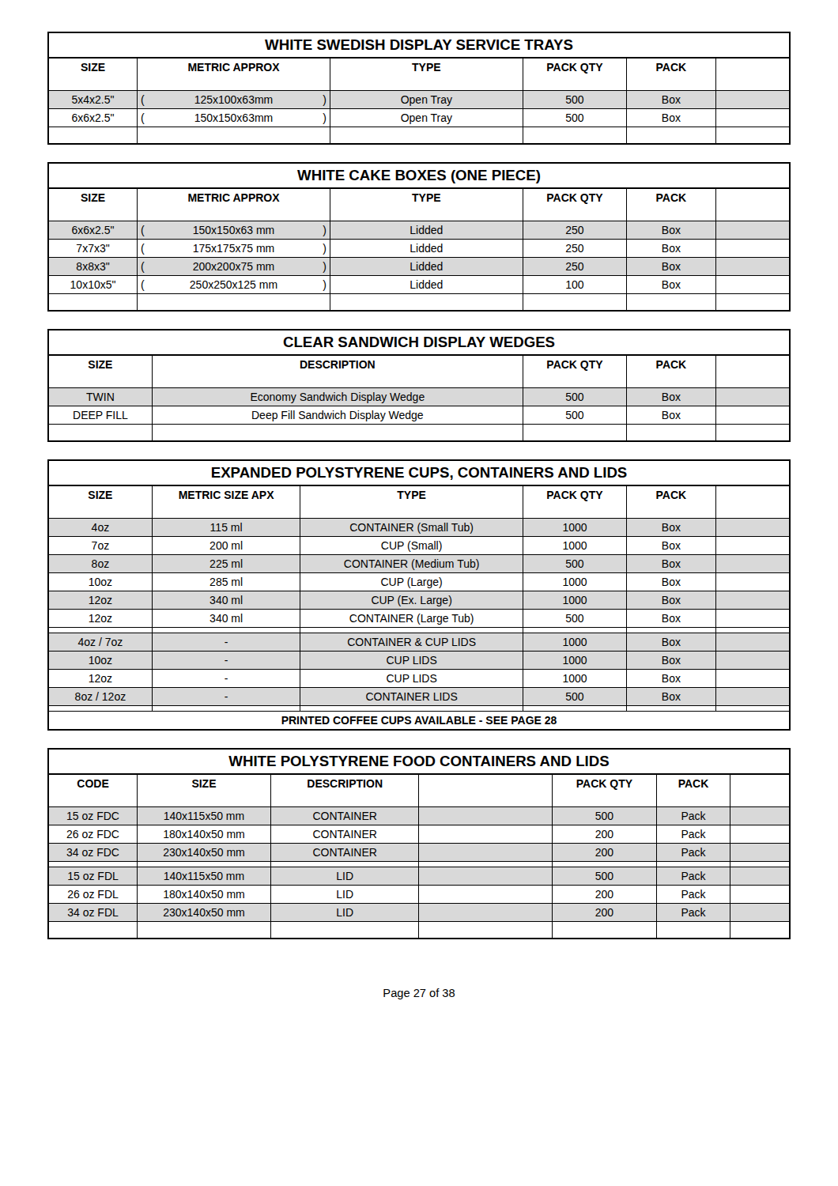WHITE SWEDISH DISPLAY SERVICE TRAYS
| SIZE | METRIC APPROX | TYPE | PACK QTY | PACK | |
| --- | --- | --- | --- | --- | --- |
| 5x4x2.5" | / ( / 125x100x63mm / ) / | Open Tray | 500 | Box | |
| 6x6x2.5" | / ( / 150x150x63mm / ) / | Open Tray | 500 | Box | |
WHITE CAKE BOXES (ONE PIECE)
| SIZE | METRIC APPROX | TYPE | PACK QTY | PACK | |
| --- | --- | --- | --- | --- | --- |
| 6x6x2.5" | / ( / 150x150x63 mm / ) / | Lidded | 250 | Box | |
| 7x7x3" | / ( / 175x175x75 mm / ) / | Lidded | 250 | Box | |
| 8x8x3" | / ( / 200x200x75 mm / ) / | Lidded | 250 | Box | |
| 10x10x5" | / ( / 250x250x125 mm / ) / | Lidded | 100 | Box | |
CLEAR SANDWICH DISPLAY WEDGES
| SIZE | DESCRIPTION | PACK QTY | PACK | |
| --- | --- | --- | --- | --- |
| TWIN | Economy Sandwich Display Wedge | 500 | Box | |
| DEEP FILL | Deep Fill Sandwich Display Wedge | 500 | Box | |
EXPANDED POLYSTYRENE CUPS, CONTAINERS AND LIDS
| SIZE | METRIC SIZE APX | TYPE | PACK QTY | PACK | |
| --- | --- | --- | --- | --- | --- |
| 4oz | 115 ml | CONTAINER (Small Tub) | 1000 | Box | |
| 7oz | 200 ml | CUP (Small) | 1000 | Box | |
| 8oz | 225 ml | CONTAINER (Medium Tub) | 500 | Box | |
| 10oz | 285 ml | CUP (Large) | 1000 | Box | |
| 12oz | 340 ml | CUP (Ex. Large) | 1000 | Box | |
| 12oz | 340 ml | CONTAINER (Large Tub) | 500 | Box | |
| 4oz / 7oz | - | CONTAINER & CUP LIDS | 1000 | Box | |
| 10oz | - | CUP LIDS | 1000 | Box | |
| 12oz | - | CUP LIDS | 1000 | Box | |
| 8oz / 12oz | - | CONTAINER LIDS | 500 | Box | |
| PRINTED COFFEE CUPS AVAILABLE - SEE PAGE 28 |
WHITE POLYSTYRENE FOOD CONTAINERS AND LIDS
| CODE | SIZE | DESCRIPTION | | PACK QTY | PACK | |
| --- | --- | --- | --- | --- | --- | --- |
| 15 oz FDC | 140x115x50 mm | CONTAINER | | 500 | Pack | |
| 26 oz FDC | 180x140x50 mm | CONTAINER | | 200 | Pack | |
| 34 oz FDC | 230x140x50 mm | CONTAINER | | 200 | Pack | |
| 15 oz FDL | 140x115x50 mm | LID | | 500 | Pack | |
| 26 oz FDL | 180x140x50 mm | LID | | 200 | Pack | |
| 34 oz FDL | 230x140x50 mm | LID | | 200 | Pack | |
Page 27 of 38